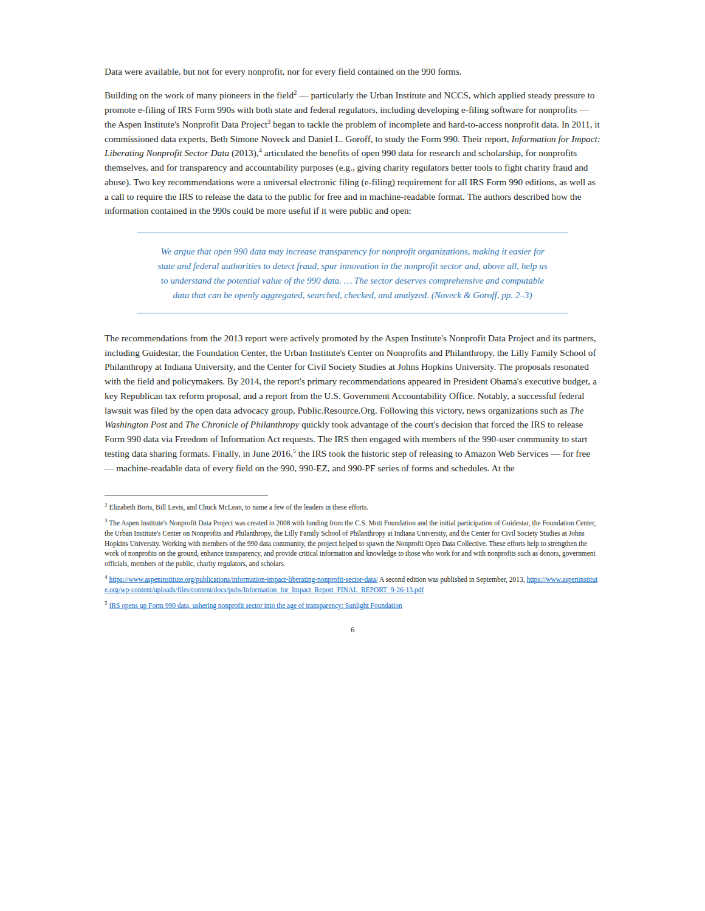Data were available, but not for every nonprofit, nor for every field contained on the 990 forms.
Building on the work of many pioneers in the field2 — particularly the Urban Institute and NCCS, which applied steady pressure to promote e-filing of IRS Form 990s with both state and federal regulators, including developing e-filing software for nonprofits — the Aspen Institute's Nonprofit Data Project3 began to tackle the problem of incomplete and hard-to-access nonprofit data. In 2011, it commissioned data experts, Beth Simone Noveck and Daniel L. Goroff, to study the Form 990. Their report, Information for Impact: Liberating Nonprofit Sector Data (2013),4 articulated the benefits of open 990 data for research and scholarship, for nonprofits themselves, and for transparency and accountability purposes (e.g., giving charity regulators better tools to fight charity fraud and abuse). Two key recommendations were a universal electronic filing (e-filing) requirement for all IRS Form 990 editions, as well as a call to require the IRS to release the data to the public for free and in machine-readable format. The authors described how the information contained in the 990s could be more useful if it were public and open:
We argue that open 990 data may increase transparency for nonprofit organizations, making it easier for state and federal authorities to detect fraud, spur innovation in the nonprofit sector and, above all, help us to understand the potential value of the 990 data. … The sector deserves comprehensive and computable data that can be openly aggregated, searched, checked, and analyzed. (Noveck & Goroff, pp. 2–3)
The recommendations from the 2013 report were actively promoted by the Aspen Institute's Nonprofit Data Project and its partners, including Guidestar, the Foundation Center, the Urban Institute's Center on Nonprofits and Philanthropy, the Lilly Family School of Philanthropy at Indiana University, and the Center for Civil Society Studies at Johns Hopkins University. The proposals resonated with the field and policymakers. By 2014, the report's primary recommendations appeared in President Obama's executive budget, a key Republican tax reform proposal, and a report from the U.S. Government Accountability Office. Notably, a successful federal lawsuit was filed by the open data advocacy group, Public.Resource.Org. Following this victory, news organizations such as The Washington Post and The Chronicle of Philanthropy quickly took advantage of the court's decision that forced the IRS to release Form 990 data via Freedom of Information Act requests. The IRS then engaged with members of the 990-user community to start testing data sharing formats. Finally, in June 2016,5 the IRS took the historic step of releasing to Amazon Web Services — for free — machine-readable data of every field on the 990, 990-EZ, and 990-PF series of forms and schedules. At the
2 Elizabeth Boris, Bill Levis, and Chuck McLean, to name a few of the leaders in these efforts.
3 The Aspen Institute's Nonprofit Data Project was created in 2008 with funding from the C.S. Mott Foundation and the initial participation of Guidestar, the Foundation Center, the Urban Institute's Center on Nonprofits and Philanthropy, the Lilly Family School of Philanthropy at Indiana University, and the Center for Civil Society Studies at Johns Hopkins University. Working with members of the 990 data community, the project helped to spawn the Nonprofit Open Data Collective. These efforts help to strengthen the work of nonprofits on the ground, enhance transparency, and provide critical information and knowledge to those who work for and with nonprofits such as donors, government officials, members of the public, charity regulators, and scholars.
4 https://www.aspeninstitute.org/publications/information-impact-liberating-nonprofit-sector-data/ A second edition was published in September, 2013, https://www.aspeninstitute.org/wp-content/uploads/files/content/docs/pubs/Information_for_Impact_Report_FINAL_REPORT_9-26-13.pdf
5 IRS opens up Form 990 data, ushering nonprofit sector into the age of transparency: Sunlight Foundation
6